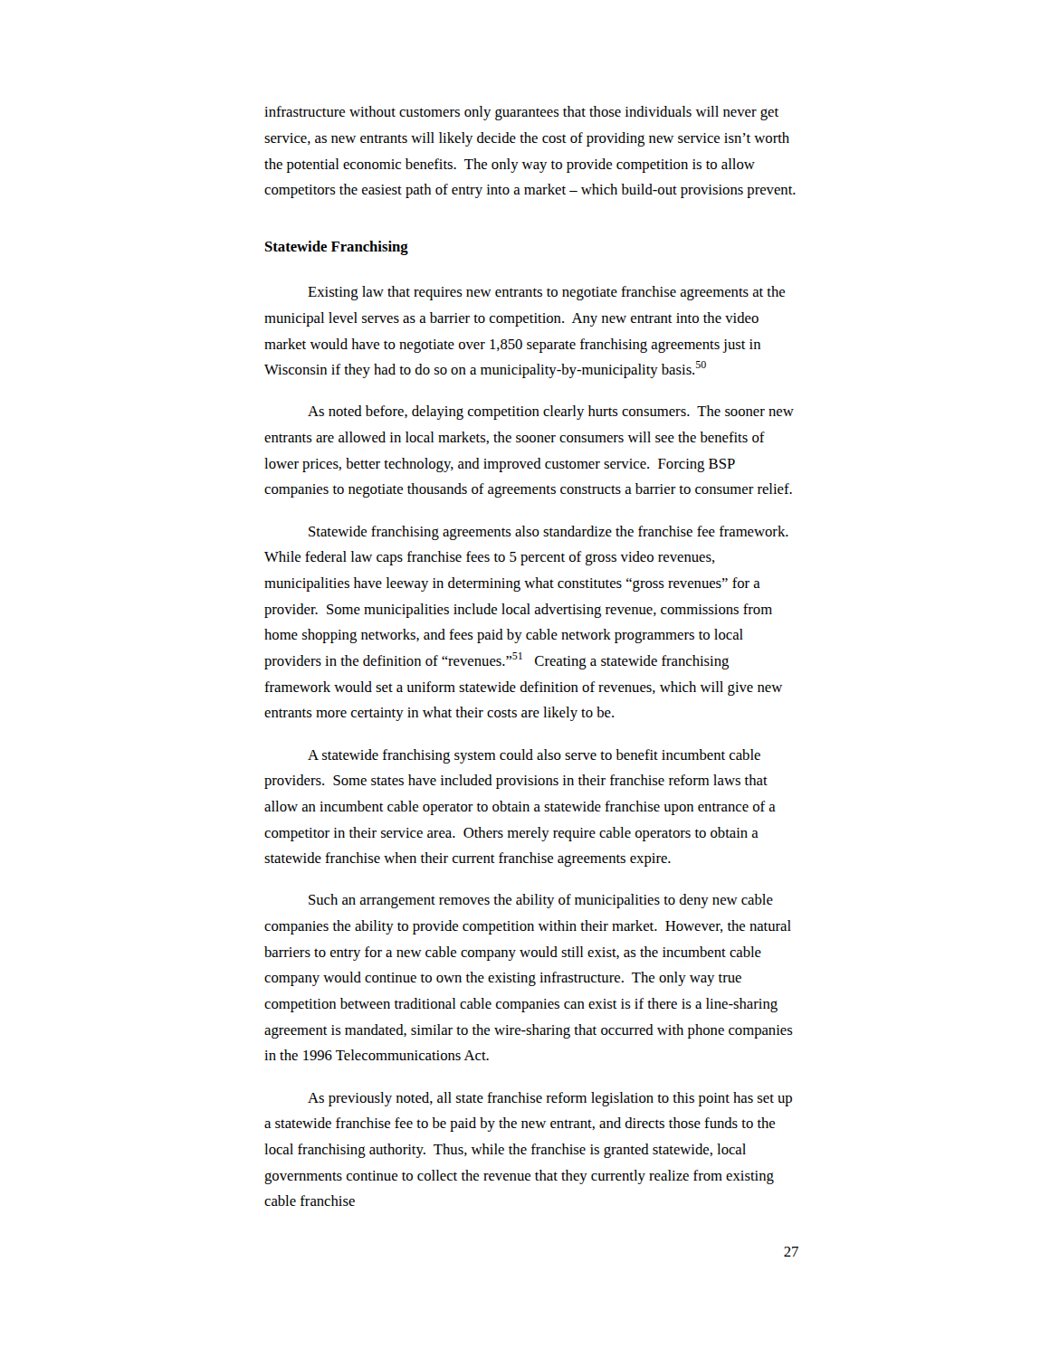infrastructure without customers only guarantees that those individuals will never get service, as new entrants will likely decide the cost of providing new service isn’t worth the potential economic benefits. The only way to provide competition is to allow competitors the easiest path of entry into a market – which build-out provisions prevent.
Statewide Franchising
Existing law that requires new entrants to negotiate franchise agreements at the municipal level serves as a barrier to competition. Any new entrant into the video market would have to negotiate over 1,850 separate franchising agreements just in Wisconsin if they had to do so on a municipality-by-municipality basis.50
As noted before, delaying competition clearly hurts consumers. The sooner new entrants are allowed in local markets, the sooner consumers will see the benefits of lower prices, better technology, and improved customer service. Forcing BSP companies to negotiate thousands of agreements constructs a barrier to consumer relief.
Statewide franchising agreements also standardize the franchise fee framework. While federal law caps franchise fees to 5 percent of gross video revenues, municipalities have leeway in determining what constitutes “gross revenues” for a provider. Some municipalities include local advertising revenue, commissions from home shopping networks, and fees paid by cable network programmers to local providers in the definition of “revenues.”51 Creating a statewide franchising framework would set a uniform statewide definition of revenues, which will give new entrants more certainty in what their costs are likely to be.
A statewide franchising system could also serve to benefit incumbent cable providers. Some states have included provisions in their franchise reform laws that allow an incumbent cable operator to obtain a statewide franchise upon entrance of a competitor in their service area. Others merely require cable operators to obtain a statewide franchise when their current franchise agreements expire.
Such an arrangement removes the ability of municipalities to deny new cable companies the ability to provide competition within their market. However, the natural barriers to entry for a new cable company would still exist, as the incumbent cable company would continue to own the existing infrastructure. The only way true competition between traditional cable companies can exist is if there is a line-sharing agreement is mandated, similar to the wire-sharing that occurred with phone companies in the 1996 Telecommunications Act.
As previously noted, all state franchise reform legislation to this point has set up a statewide franchise fee to be paid by the new entrant, and directs those funds to the local franchising authority. Thus, while the franchise is granted statewide, local governments continue to collect the revenue that they currently realize from existing cable franchise
27